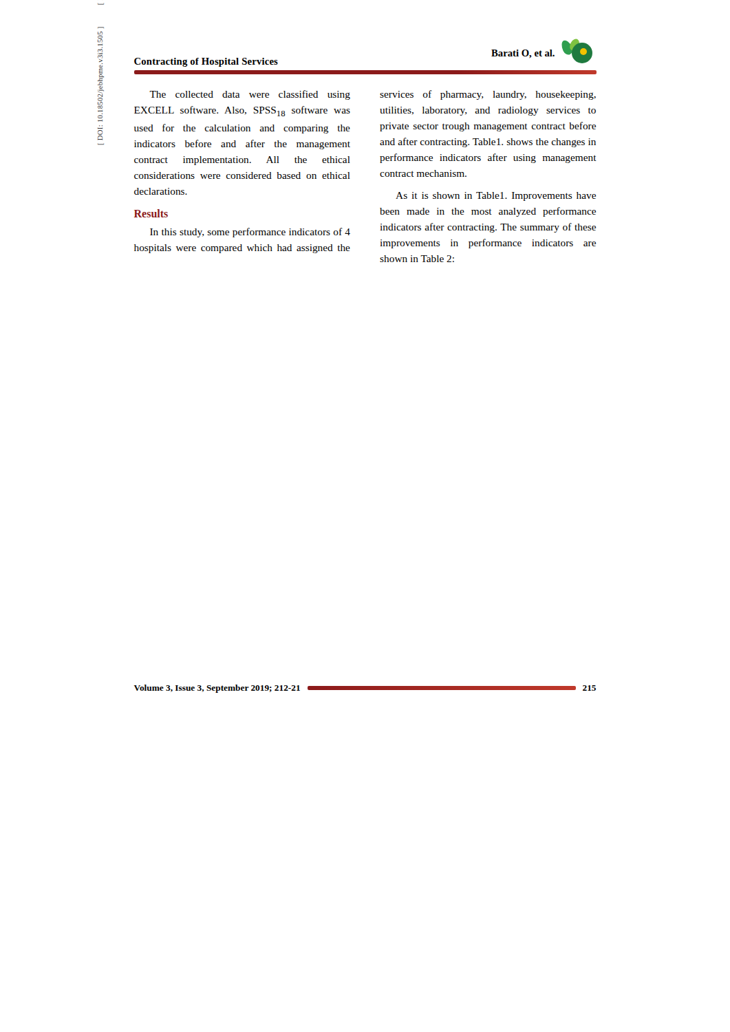[ DOI: 10.18502/jebhpme.v3i3.1505 ] [ Downloaded from jebhpme.ssu.ac.ir on 2022-07-02 ]
Contracting of Hospital Services
Barati O, et al.
The collected data were classified using EXCELL software. Also, SPSS18 software was used for the calculation and comparing the indicators before and after the management contract implementation. All the ethical considerations were considered based on ethical declarations.
Results
In this study, some performance indicators of 4 hospitals were compared which had assigned the services of pharmacy, laundry, housekeeping, utilities, laboratory, and radiology services to private sector trough management contract before and after contracting. Table1. shows the changes in performance indicators after using management contract mechanism.
As it is shown in Table1. Improvements have been made in the most analyzed performance indicators after contracting. The summary of these improvements in performance indicators are shown in Table 2:
Volume 3, Issue 3, September 2019; 212-21
215